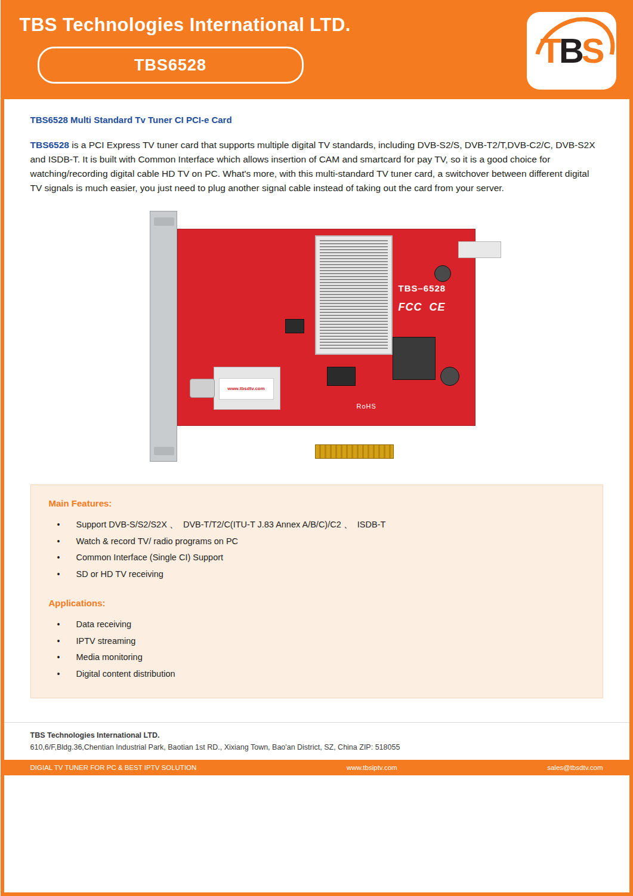TBS Technologies International LTD.
TBS6528
TBS
TBS6528 Multi Standard Tv Tuner CI PCI-e Card
TBS6528 is a PCI Express TV tuner card that supports multiple digital TV standards, including DVB-S2/S, DVB-T2/T,DVB-C2/C, DVB-S2X and ISDB-T. It is built with Common Interface which allows insertion of CAM and smartcard for pay TV, so it is a good choice for watching/recording digital cable HD TV on PC. What's more, with this multi-standard TV tuner card, a switchover between different digital TV signals is much easier, you just need to plug another signal cable instead of taking out the card from your server.
www.tbsdtv.com
TBS–6528
FCC CE
RoHS
Main Features:
Support DVB-S/S2/S2X 、 DVB-T/T2/C(ITU-T J.83 Annex A/B/C)/C2 、 ISDB-T
Watch & record TV/ radio programs on PC
Common Interface (Single CI) Support
SD or HD TV receiving
Applications:
Data receiving
IPTV streaming
Media monitoring
Digital content distribution
TBS Technologies International LTD.
610,6/F,Bldg.36,Chentian Industrial Park, Baotian 1st RD., Xixiang Town, Bao'an District, SZ, China ZIP: 518055
DIGIAL TV TUNER FOR PC & BEST IPTV SOLUTION www.tbsiptv.com sales@tbsdtv.com